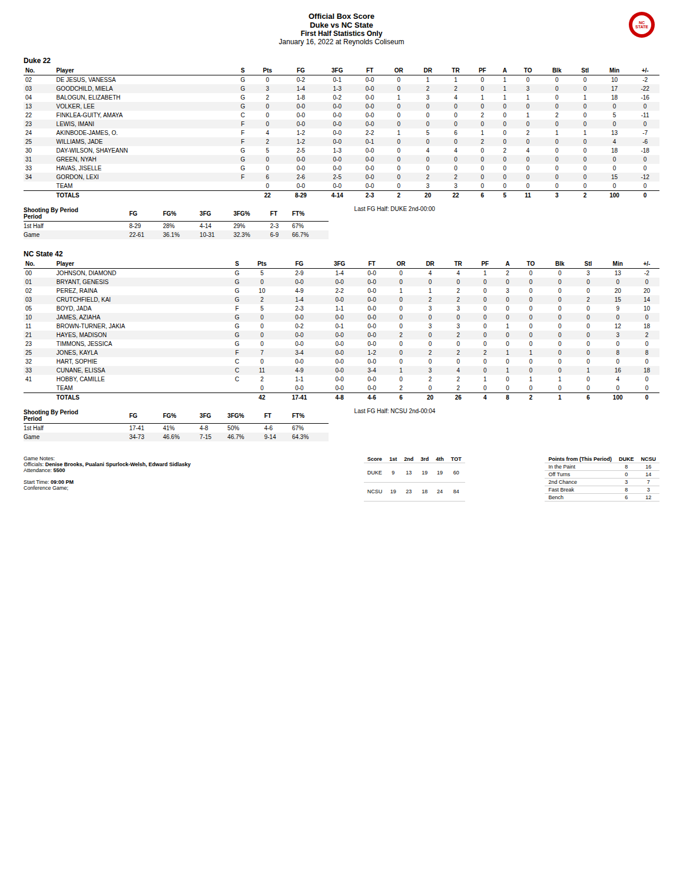NC
STATE
Official Box Score
Duke vs NC State
First Half Statistics Only
January 16, 2022 at Reynolds Coliseum
Duke 22
| No. | Player | S | Pts | FG | 3FG | FT | OR | DR | TR | PF | A | TO | Blk | Stl | Min | +/- |
| --- | --- | --- | --- | --- | --- | --- | --- | --- | --- | --- | --- | --- | --- | --- | --- | --- |
| 02 | DE JESUS, VANESSA | G | 0 | 0-2 | 0-1 | 0-0 | 0 | 1 | 1 | 0 | 1 | 0 | 0 | 0 | 10 | -2 |
| 03 | GOODCHILD, MIELA | G | 3 | 1-4 | 1-3 | 0-0 | 0 | 2 | 2 | 0 | 1 | 3 | 0 | 0 | 17 | -22 |
| 04 | BALOGUN, ELIZABETH | G | 2 | 1-8 | 0-2 | 0-0 | 1 | 3 | 4 | 1 | 1 | 1 | 0 | 1 | 18 | -16 |
| 13 | VOLKER, LEE | G | 0 | 0-0 | 0-0 | 0-0 | 0 | 0 | 0 | 0 | 0 | 0 | 0 | 0 | 0 | 0 |
| 22 | FINKLEA-GUITY, AMAYA | C | 0 | 0-0 | 0-0 | 0-0 | 0 | 0 | 0 | 2 | 0 | 1 | 2 | 0 | 5 | -11 |
| 23 | LEWIS, IMANI | F | 0 | 0-0 | 0-0 | 0-0 | 0 | 0 | 0 | 0 | 0 | 0 | 0 | 0 | 0 | 0 |
| 24 | AKINBODE-JAMES, O. | F | 4 | 1-2 | 0-0 | 2-2 | 1 | 5 | 6 | 1 | 0 | 2 | 1 | 1 | 13 | -7 |
| 25 | WILLIAMS, JADE | F | 2 | 1-2 | 0-0 | 0-1 | 0 | 0 | 0 | 2 | 0 | 0 | 0 | 0 | 4 | -6 |
| 30 | DAY-WILSON, SHAYEANN | G | 5 | 2-5 | 1-3 | 0-0 | 0 | 4 | 4 | 0 | 2 | 4 | 0 | 0 | 18 | -18 |
| 31 | GREEN, NYAH | G | 0 | 0-0 | 0-0 | 0-0 | 0 | 0 | 0 | 0 | 0 | 0 | 0 | 0 | 0 | 0 |
| 33 | HAVAS, JISELLE | G | 0 | 0-0 | 0-0 | 0-0 | 0 | 0 | 0 | 0 | 0 | 0 | 0 | 0 | 0 | 0 |
| 34 | GORDON, LEXI | F | 6 | 2-6 | 2-5 | 0-0 | 0 | 2 | 2 | 0 | 0 | 0 | 0 | 0 | 15 | -12 |
| | TEAM | | 0 | 0-0 | 0-0 | 0-0 | 0 | 3 | 3 | 0 | 0 | 0 | 0 | 0 | 0 | 0 |
| | TOTALS | | 22 | 8-29 | 4-14 | 2-3 | 2 | 20 | 22 | 6 | 5 | 11 | 3 | 2 | 100 | 0 |
Last FG Half: DUKE 2nd-00:00
| Shooting By Period Period | FG | FG% | 3FG | 3FG% | FT | FT% |
| --- | --- | --- | --- | --- | --- | --- |
| 1st Half | 8-29 | 28% | 4-14 | 29% | 2-3 | 67% |
| Game | 22-61 | 36.1% | 10-31 | 32.3% | 6-9 | 66.7% |
NC State 42
| No. | Player | S | Pts | FG | 3FG | FT | OR | DR | TR | PF | A | TO | Blk | Stl | Min | +/- |
| --- | --- | --- | --- | --- | --- | --- | --- | --- | --- | --- | --- | --- | --- | --- | --- | --- |
| 00 | JOHNSON, DIAMOND | G | 5 | 2-9 | 1-4 | 0-0 | 0 | 4 | 4 | 1 | 2 | 0 | 0 | 3 | 13 | -2 |
| 01 | BRYANT, GENESIS | G | 0 | 0-0 | 0-0 | 0-0 | 0 | 0 | 0 | 0 | 0 | 0 | 0 | 0 | 0 | 0 |
| 02 | PEREZ, RAINA | G | 10 | 4-9 | 2-2 | 0-0 | 1 | 1 | 2 | 0 | 3 | 0 | 0 | 0 | 20 | 20 |
| 03 | CRUTCHFIELD, KAI | G | 2 | 1-4 | 0-0 | 0-0 | 0 | 2 | 2 | 0 | 0 | 0 | 0 | 2 | 15 | 14 |
| 05 | BOYD, JADA | F | 5 | 2-3 | 1-1 | 0-0 | 0 | 3 | 3 | 0 | 0 | 0 | 0 | 0 | 9 | 10 |
| 10 | JAMES, AZIAHA | G | 0 | 0-0 | 0-0 | 0-0 | 0 | 0 | 0 | 0 | 0 | 0 | 0 | 0 | 0 | 0 |
| 11 | BROWN-TURNER, JAKIA | G | 0 | 0-2 | 0-1 | 0-0 | 0 | 3 | 3 | 0 | 1 | 0 | 0 | 0 | 12 | 18 |
| 21 | HAYES, MADISON | G | 0 | 0-0 | 0-0 | 0-0 | 2 | 0 | 2 | 0 | 0 | 0 | 0 | 0 | 3 | 2 |
| 23 | TIMMONS, JESSICA | G | 0 | 0-0 | 0-0 | 0-0 | 0 | 0 | 0 | 0 | 0 | 0 | 0 | 0 | 0 | 0 |
| 25 | JONES, KAYLA | F | 7 | 3-4 | 0-0 | 1-2 | 0 | 2 | 2 | 2 | 1 | 1 | 0 | 0 | 8 | 8 |
| 32 | HART, SOPHIE | C | 0 | 0-0 | 0-0 | 0-0 | 0 | 0 | 0 | 0 | 0 | 0 | 0 | 0 | 0 | 0 |
| 33 | CUNANE, ELISSA | C | 11 | 4-9 | 0-0 | 3-4 | 1 | 3 | 4 | 0 | 1 | 0 | 0 | 1 | 16 | 18 |
| 41 | HOBBY, CAMILLE | C | 2 | 1-1 | 0-0 | 0-0 | 0 | 2 | 2 | 1 | 0 | 1 | 1 | 0 | 4 | 0 |
| | TEAM | | 0 | 0-0 | 0-0 | 0-0 | 2 | 0 | 2 | 0 | 0 | 0 | 0 | 0 | 0 | 0 |
| | TOTALS | | 42 | 17-41 | 4-8 | 4-6 | 6 | 20 | 26 | 4 | 8 | 2 | 1 | 6 | 100 | 0 |
Last FG Half: NCSU 2nd-00:04
| Shooting By Period Period | FG | FG% | 3FG | 3FG% | FT | FT% |
| --- | --- | --- | --- | --- | --- | --- |
| 1st Half | 17-41 | 41% | 4-8 | 50% | 4-6 | 67% |
| Game | 34-73 | 46.6% | 7-15 | 46.7% | 9-14 | 64.3% |
Game Notes:
Officials: Denise Brooks, Pualani Spurlock-Welsh, Edward Sidlasky
Attendance: 5500
Start Time: 09:00 PM
Conference Game;
| Score | 1st | 2nd | 3rd | 4th | TOT |
| --- | --- | --- | --- | --- | --- |
| DUKE | 9 | 13 | 19 | 19 | 60 |
| NCSU | 19 | 23 | 18 | 24 | 84 |
| Points from (This Period) | DUKE | NCSU |
| --- | --- | --- |
| In the Paint | 8 | 16 |
| Off Turns | 0 | 14 |
| 2nd Chance | 3 | 7 |
| Fast Break | 8 | 3 |
| Bench | 6 | 12 |